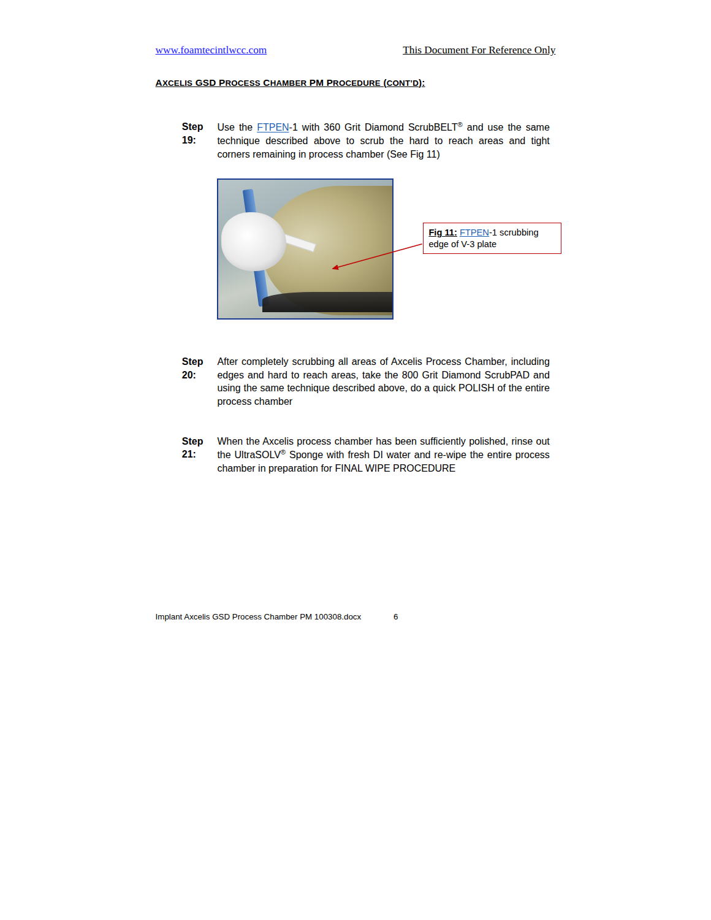www.foamtecintlwcc.com This Document For Reference Only
AXCELIS GSD PROCESS CHAMBER PM PROCEDURE (CONT’D):
Step 19:
Use the FTPEN-1 with 360 Grit Diamond ScrubBELT® and use the same technique described above to scrub the hard to reach areas and tight corners remaining in process chamber (See Fig 11)
Fig 11: FTPEN-1 scrubbing edge of V-3 plate
Step 20:
After completely scrubbing all areas of Axcelis Process Chamber, including edges and hard to reach areas, take the 800 Grit Diamond ScrubPAD and using the same technique described above, do a quick POLISH of the entire process chamber
Step 21:
When the Axcelis process chamber has been sufficiently polished, rinse out the UltraSOLV® Sponge with fresh DI water and re-wipe the entire process chamber in preparation for FINAL WIPE PROCEDURE
Implant Axcelis GSD Process Chamber PM 100308.docx 6